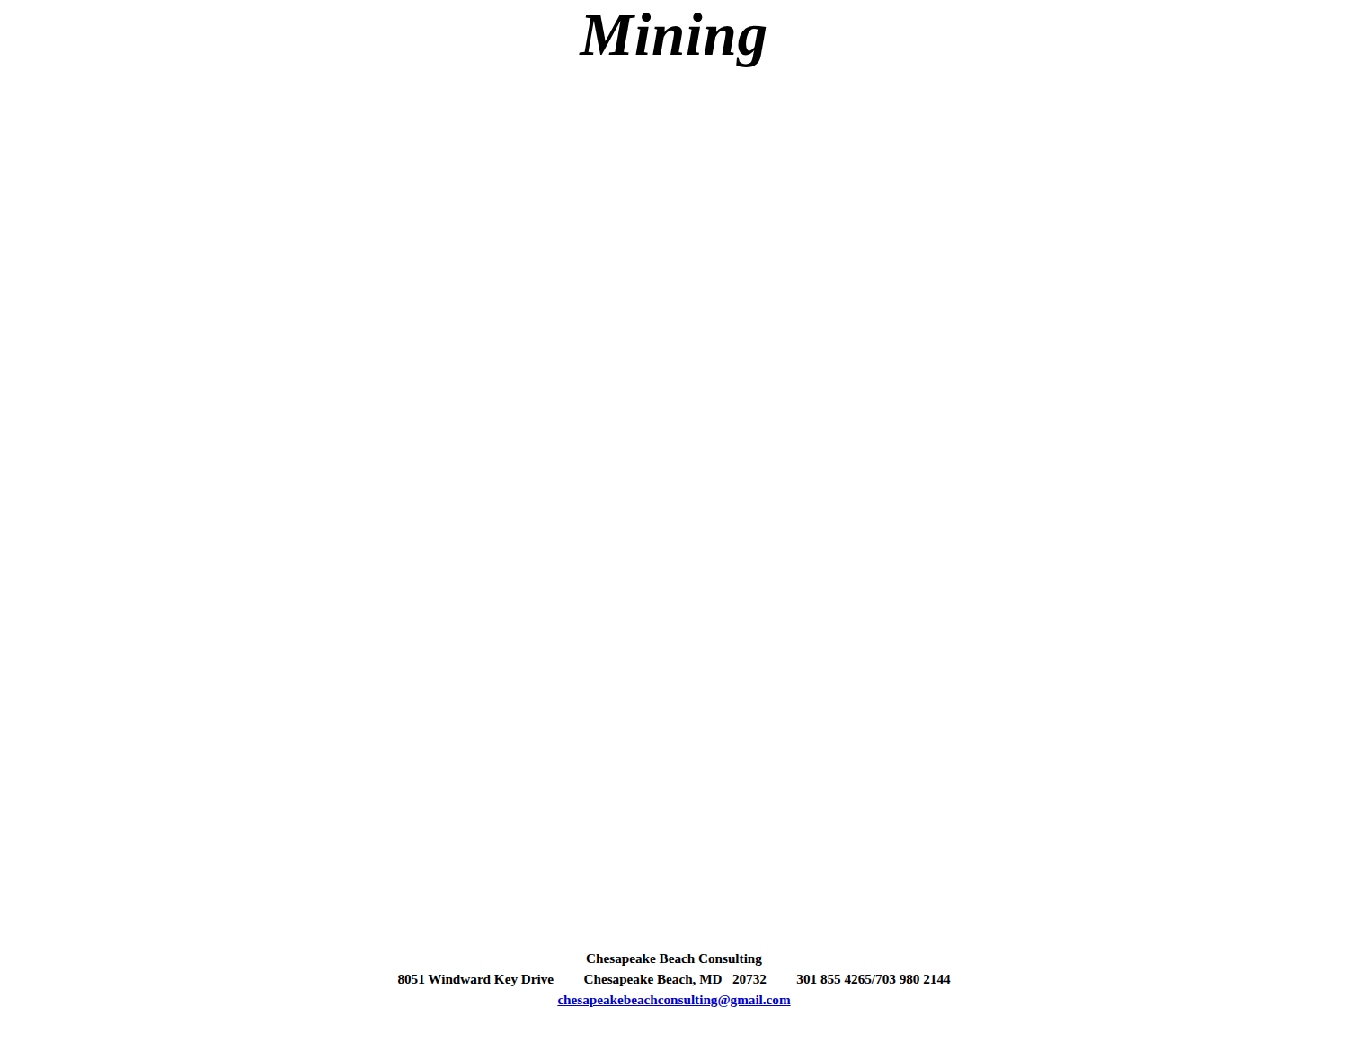Mining
Chesapeake Beach Consulting
8051 Windward Key Drive Chesapeake Beach, MD 20732 301 855 4265/703 980 2144
chesapeakebeachconsulting@gmail.com